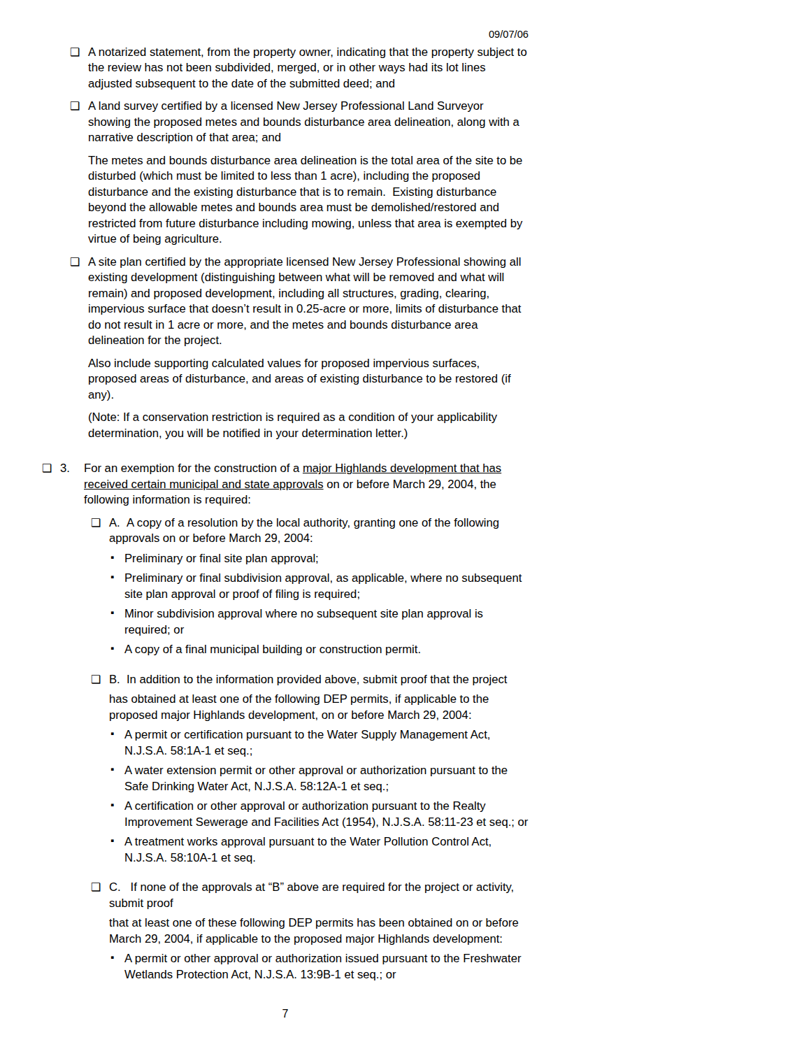09/07/06
❑
A notarized statement, from the property owner, indicating that the property subject to the review has not been subdivided, merged, or in other ways had its lot lines adjusted subsequent to the date of the submitted deed; and
❑
A land survey certified by a licensed New Jersey Professional Land Surveyor showing the proposed metes and bounds disturbance area delineation, along with a narrative description of that area; and
The metes and bounds disturbance area delineation is the total area of the site to be disturbed (which must be limited to less than 1 acre), including the proposed disturbance and the existing disturbance that is to remain. Existing disturbance beyond the allowable metes and bounds area must be demolished/restored and restricted from future disturbance including mowing, unless that area is exempted by virtue of being agriculture.
❑
A site plan certified by the appropriate licensed New Jersey Professional showing all existing development (distinguishing between what will be removed and what will remain) and proposed development, including all structures, grading, clearing, impervious surface that doesn’t result in 0.25-acre or more, limits of disturbance that do not result in 1 acre or more, and the metes and bounds disturbance area delineation for the project.
Also include supporting calculated values for proposed impervious surfaces, proposed areas of disturbance, and areas of existing disturbance to be restored (if any).
(Note: If a conservation restriction is required as a condition of your applicability determination, you will be notified in your determination letter.)
❑
3.
For an exemption for the construction of a major Highlands development that has received certain municipal and state approvals on or before March 29, 2004, the following information is required:
❑
A. A copy of a resolution by the local authority, granting one of the following approvals on or before March 29, 2004:
Preliminary or final site plan approval;
Preliminary or final subdivision approval, as applicable, where no subsequent site plan approval or proof of filing is required;
Minor subdivision approval where no subsequent site plan approval is required; or
A copy of a final municipal building or construction permit.
❑
B. In addition to the information provided above, submit proof that the project
has obtained at least one of the following DEP permits, if applicable to the proposed major Highlands development, on or before March 29, 2004:
A permit or certification pursuant to the Water Supply Management Act, N.J.S.A. 58:1A-1 et seq.;
A water extension permit or other approval or authorization pursuant to the Safe Drinking Water Act, N.J.S.A. 58:12A-1 et seq.;
A certification or other approval or authorization pursuant to the Realty Improvement Sewerage and Facilities Act (1954), N.J.S.A. 58:11-23 et seq.; or
A treatment works approval pursuant to the Water Pollution Control Act, N.J.S.A. 58:10A-1 et seq.
❑
C. If none of the approvals at “B” above are required for the project or activity, submit proof
that at least one of these following DEP permits has been obtained on or before March 29, 2004, if applicable to the proposed major Highlands development:
A permit or other approval or authorization issued pursuant to the Freshwater Wetlands Protection Act, N.J.S.A. 13:9B-1 et seq.; or
7